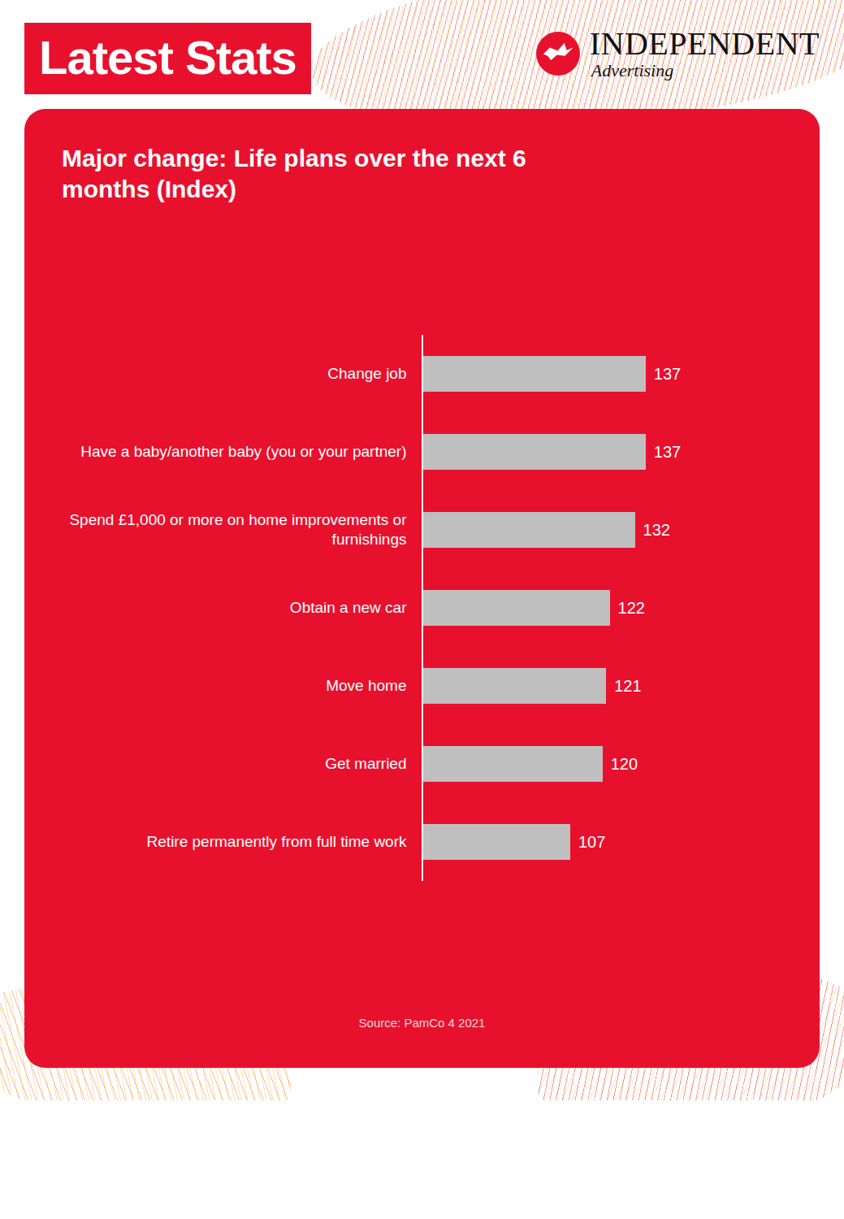Latest Stats
INDEPENDENT Advertising
Major change: Life plans over the next 6 months (Index)
Major change: Life plans over the next 6 months (Index)
| Change job | 137 |
| Have a baby/another baby (you or your partner) | 137 |
| Spend £1,000 or more on home improvements or furnishings | 132 |
| Obtain a new car | 122 |
| Move home | 121 |
| Get married | 120 |
| Retire permanently from full time work | 107 |
Source: PamCo 4 2021